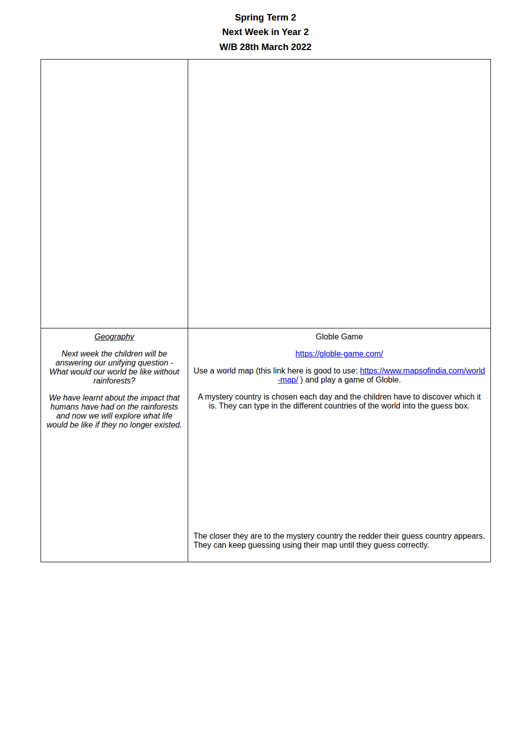Spring Term 2
Next Week in Year 2
W/B 28th March 2022
| Geography Next week the children will be answering our unifying question - What would our world be like without rainforests? We have learnt about the impact that humans have had on the rainforests and now we will explore what life would be like if they no longer existed. | Globle Game https://globle-game.com/ Use a world map (this link here is good to use: https://www.mapsofindia.com/world-map/ ) and play a game of Globle. A mystery country is chosen each day and the children have to discover which it is. They can type in the different countries of the world into the guess box. The closer they are to the mystery country the redder their guess country appears. They can keep guessing using their map until they guess correctly. |